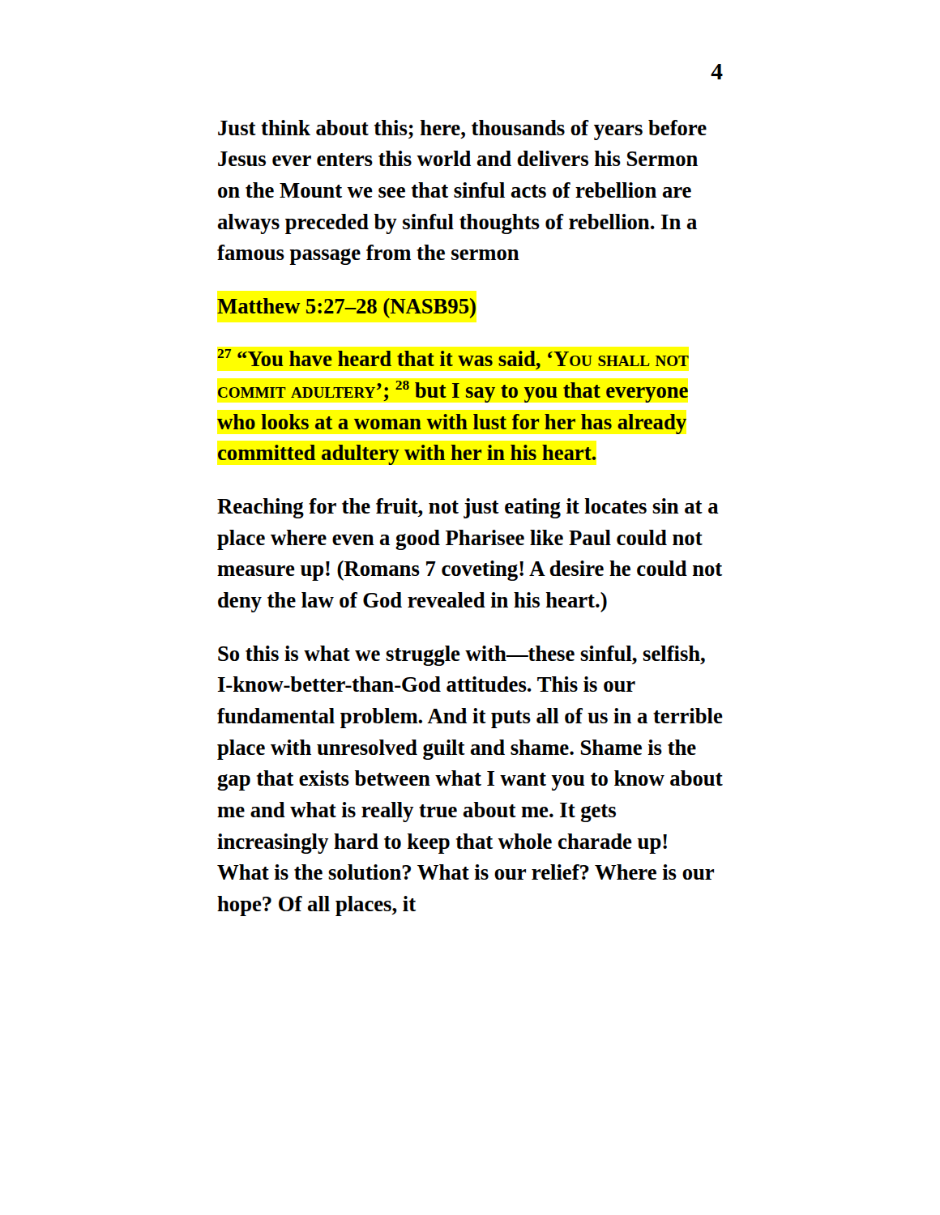4
Just think about this; here, thousands of years before Jesus ever enters this world and delivers his Sermon on the Mount we see that sinful acts of rebellion are always preceded by sinful thoughts of rebellion. In a famous passage from the sermon
Matthew 5:27–28 (NASB95)
27 “You have heard that it was said, ‘You shall not commit adultery’; 28 but I say to you that everyone who looks at a woman with lust for her has already committed adultery with her in his heart.
Reaching for the fruit, not just eating it locates sin at a place where even a good Pharisee like Paul could not measure up! (Romans 7 coveting! A desire he could not deny the law of God revealed in his heart.)
So this is what we struggle with—these sinful, selfish, I-know-better-than-God attitudes. This is our fundamental problem. And it puts all of us in a terrible place with unresolved guilt and shame. Shame is the gap that exists between what I want you to know about me and what is really true about me. It gets increasingly hard to keep that whole charade up! What is the solution? What is our relief? Where is our hope? Of all places, it